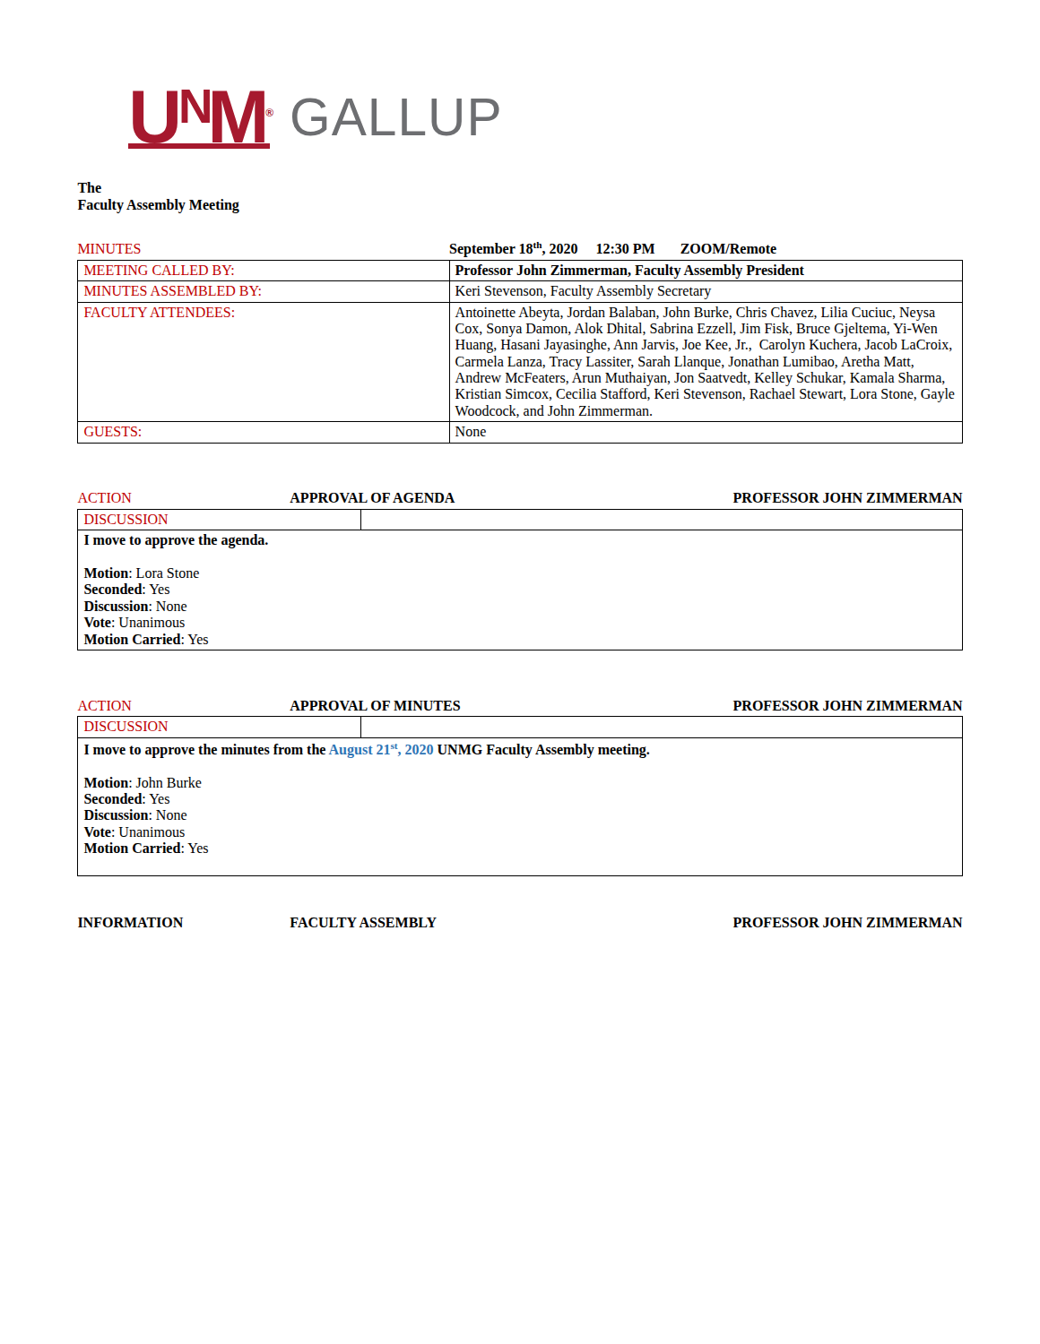UNM®
GALLUP
The
Faculty Assembly Meeting
MINUTES
September 18th, 2020 12:30 PM ZOOM/Remote
| MEETING CALLED BY: | Professor John Zimmerman, Faculty Assembly President |
| MINUTES ASSEMBLED BY: | Keri Stevenson, Faculty Assembly Secretary |
| FACULTY ATTENDEES: | Antoinette Abeyta, Jordan Balaban, John Burke, Chris Chavez, Lilia Cuciuc, Neysa Cox, Sonya Damon, Alok Dhital, Sabrina Ezzell, Jim Fisk, Bruce Gjeltema, Yi-Wen Huang, Hasani Jayasinghe, Ann Jarvis, Joe Kee, Jr., Carolyn Kuchera, Jacob LaCroix, Carmela Lanza, Tracy Lassiter, Sarah Llanque, Jonathan Lumibao, Aretha Matt, Andrew McFeaters, Arun Muthaiyan, Jon Saatvedt, Kelley Schukar, Kamala Sharma, Kristian Simcox, Cecilia Stafford, Keri Stevenson, Rachael Stewart, Lora Stone, Gayle Woodcock, and John Zimmerman. |
| GUESTS: | None |
ACTION
APPROVAL OF AGENDA
PROFESSOR JOHN ZIMMERMAN
| DISCUSSION | |
| I move to approve the agenda. Motion : Lora Stone Seconded : Yes Discussion : None Vote : Unanimous Motion Carried : Yes |
ACTION
APPROVAL OF MINUTES
PROFESSOR JOHN ZIMMERMAN
| DISCUSSION | |
| I move to approve the minutes from the August 21 st , 2020 UNMG Faculty Assembly meeting. Motion : John Burke Seconded : Yes Discussion : None Vote : Unanimous Motion Carried : Yes |
INFORMATION
FACULTY ASSEMBLY
PROFESSOR JOHN ZIMMERMAN